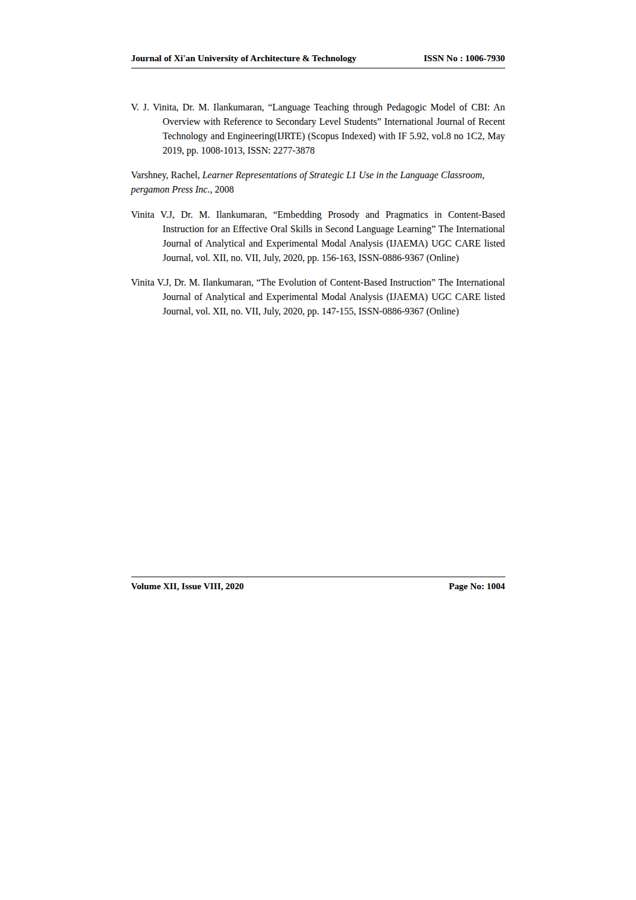Journal of Xi'an University of Architecture & Technology
ISSN No : 1006-7930
V. J. Vinita, Dr. M. Ilankumaran, “Language Teaching through Pedagogic Model of CBI: An Overview with Reference to Secondary Level Students” International Journal of Recent Technology and Engineering(IJRTE) (Scopus Indexed) with IF 5.92, vol.8 no 1C2, May 2019, pp. 1008-1013, ISSN: 2277-3878
Varshney, Rachel, Learner Representations of Strategic L1 Use in the Language Classroom, pergamon Press Inc., 2008
Vinita V.J, Dr. M. Ilankumaran, “Embedding Prosody and Pragmatics in Content-Based Instruction for an Effective Oral Skills in Second Language Learning” The International Journal of Analytical and Experimental Modal Analysis (IJAEMA) UGC CARE listed Journal, vol. XII, no. VII, July, 2020, pp. 156-163, ISSN-0886-9367 (Online)
Vinita V.J, Dr. M. Ilankumaran, “The Evolution of Content-Based Instruction” The International Journal of Analytical and Experimental Modal Analysis (IJAEMA) UGC CARE listed Journal, vol. XII, no. VII, July, 2020, pp. 147-155, ISSN-0886-9367 (Online)
Volume XII, Issue VIII, 2020
Page No: 1004